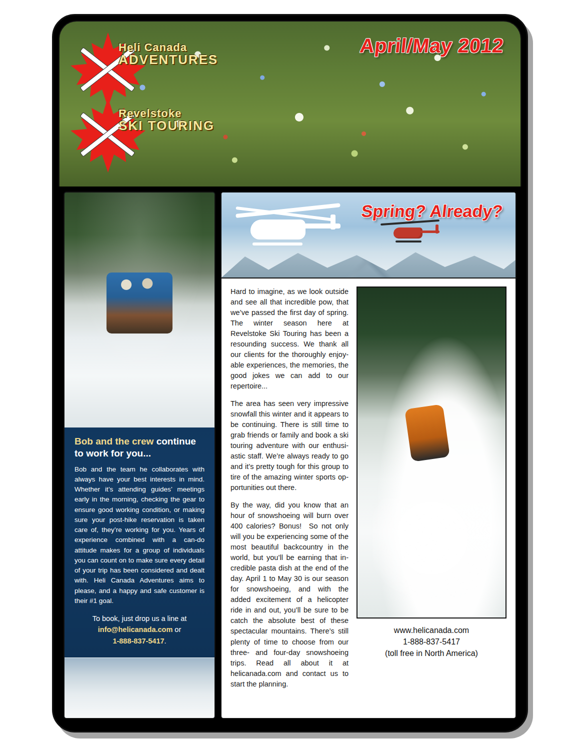April/May 2012
Heli Canada
ADVENTURES
Revelstoke
SKI TOURING
Bob and the crew continue to work for you...
Bob and the team he collaborates with always have your best interests in mind. Whether it’s attending guides’ meetings early in the morning, checking the gear to ensure good working condition, or making sure your post-hike reservation is taken care of, they’re working for you. Years of experience combined with a can-do attitude makes for a group of individuals you can count on to make sure every detail of your trip has been considered and dealt with. Heli Canada Adventures aims to please, and a happy and safe customer is their #1 goal.
To book, just drop us a line at
info@helicanada.com or
1-888-837-5417.
Spring? Already?
Hard to imagine, as we look outside and see all that incredible pow, that we’ve passed the first day of spring. The winter season here at Revelstoke Ski Touring has been a resounding success. We thank all our clients for the thoroughly enjoyable experiences, the memories, the good jokes we can add to our repertoire...
The area has seen very impressive snowfall this winter and it appears to be continuing. There is still time to grab friends or family and book a ski touring adventure with our enthusiastic staff. We’re always ready to go and it’s pretty tough for this group to tire of the amazing winter sports opportunities out there.
By the way, did you know that an hour of snowshoeing will burn over 400 calories? Bonus! So not only will you be experiencing some of the most beautiful backcountry in the world, but you’ll be earning that incredible pasta dish at the end of the day. April 1 to May 30 is our season for snowshoeing, and with the added excitement of a helicopter ride in and out, you’ll be sure to be catch the absolute best of these spectacular mountains. There’s still plenty of time to choose from our three- and four-day snowshoeing trips. Read all about it at helicanada.com and contact us to start the planning.
www.helicanada.com
1-888-837-5417
(toll free in North America)